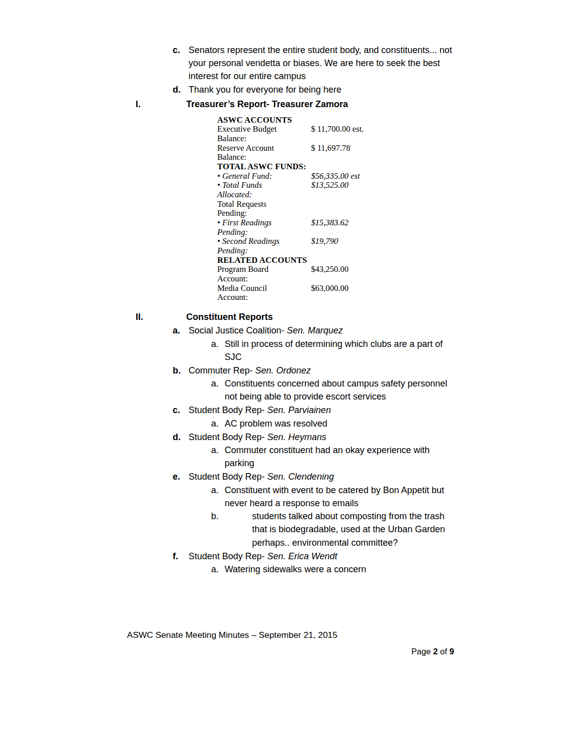c.
Senators represent the entire student body, and constituents... not your personal vendetta or biases. We are here to seek the best interest for our entire campus
d.
Thank you for everyone for being here
I.
Treasurer’s Report- Treasurer Zamora
| ASWC ACCOUNTS |
| Executive Budget Balance: | $ 11,700.00 est. |
| Reserve Account Balance: | $ 11,697.78 |
| TOTAL ASWC FUNDS: |
| • General Fund: | $56,335.00 est |
| • Total Funds Allocated: | $13,525.00 |
| Total Requests Pending: | |
| • First Readings Pending: | $15,383.62 |
| • Second Readings Pending: | $19,790 |
| RELATED ACCOUNTS |
| Program Board Account: | $43,250.00 |
| Media Council Account: | $63,000.00 |
II.
Constituent Reports
a.
Social Justice Coalition- Sen. Marquez
a.
Still in process of determining which clubs are a part of SJC
b.
Commuter Rep- Sen. Ordonez
a.
Constituents concerned about campus safety personnel not being able to provide escort services
c.
Student Body Rep- Sen. Parviainen
a.
AC problem was resolved
d.
Student Body Rep- Sen. Heymans
a.
Commuter constituent had an okay experience with parking
e.
Student Body Rep- Sen. Clendening
a.
Constituent with event to be catered by Bon Appetit but never heard a response to emails
b.
students talked about composting from the trash that is biodegradable, used at the Urban Garden perhaps.. environmental committee?
f.
Student Body Rep- Sen. Erica Wendt
a.
Watering sidewalks were a concern
ASWC Senate Meeting Minutes – September 21, 2015
Page 2 of 9